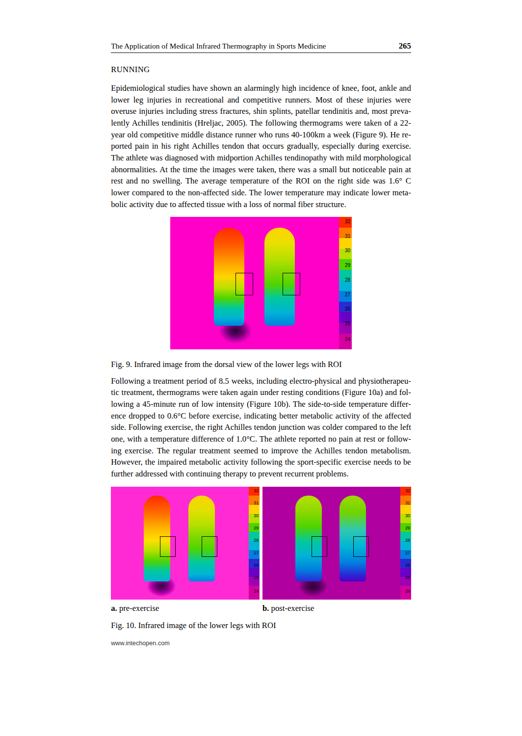The Application of Medical Infrared Thermography in Sports Medicine 265
RUNNING
Epidemiological studies have shown an alarmingly high incidence of knee, foot, ankle and lower leg injuries in recreational and competitive runners. Most of these injuries were overuse injuries including stress fractures, shin splints, patellar tendinitis and, most prevalently Achilles tendinitis (Hreljac, 2005). The following thermograms were taken of a 22-year old competitive middle distance runner who runs 40-100km a week (Figure 9). He reported pain in his right Achilles tendon that occurs gradually, especially during exercise. The athlete was diagnosed with midportion Achilles tendinopathy with mild morphological abnormalities. At the time the images were taken, there was a small but noticeable pain at rest and no swelling. The average temperature of the ROI on the right side was 1.6° C lower compared to the non-affected side. The lower temperature may indicate lower metabolic activity due to affected tissue with a loss of normal fiber structure.
32 31 30 29 28 27 26 25 24
Fig. 9. Infrared image from the dorsal view of the lower legs with ROI
Following a treatment period of 8.5 weeks, including electro-physical and physiotherapeutic treatment, thermograms were taken again under resting conditions (Figure 10a) and following a 45-minute run of low intensity (Figure 10b). The side-to-side temperature difference dropped to 0.6°C before exercise, indicating better metabolic activity of the affected side. Following exercise, the right Achilles tendon junction was colder compared to the left one, with a temperature difference of 1.0°C. The athlete reported no pain at rest or following exercise. The regular treatment seemed to improve the Achilles tendon metabolism. However, the impaired metabolic activity following the sport-specific exercise needs to be further addressed with continuing therapy to prevent recurrent problems.
32 31 30 29 28 27 26 25 24
32 31 30 29 28 27 26 25 24
a. pre-exercise
b. post-exercise
Fig. 10. Infrared image of the lower legs with ROI
www.intechopen.com